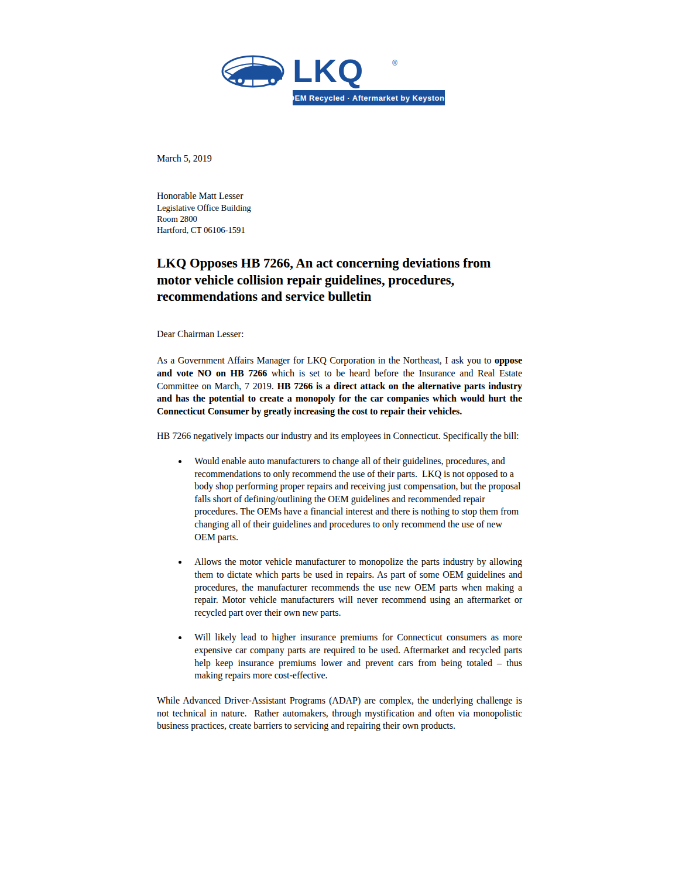LKQ ® OEM Recycled · Aftermarket by Keystone
March 5, 2019
Honorable Matt Lesser
Legislative Office Building
Room 2800
Hartford, CT 06106-1591
LKQ Opposes HB 7266, An act concerning deviations from motor vehicle collision repair guidelines, procedures, recommendations and service bulletin
Dear Chairman Lesser:
As a Government Affairs Manager for LKQ Corporation in the Northeast, I ask you to oppose and vote NO on HB 7266 which is set to be heard before the Insurance and Real Estate Committee on March, 7 2019. HB 7266 is a direct attack on the alternative parts industry and has the potential to create a monopoly for the car companies which would hurt the Connecticut Consumer by greatly increasing the cost to repair their vehicles.
HB 7266 negatively impacts our industry and its employees in Connecticut. Specifically the bill:
Would enable auto manufacturers to change all of their guidelines, procedures, and recommendations to only recommend the use of their parts. LKQ is not opposed to a body shop performing proper repairs and receiving just compensation, but the proposal falls short of defining/outlining the OEM guidelines and recommended repair procedures. The OEMs have a financial interest and there is nothing to stop them from changing all of their guidelines and procedures to only recommend the use of new OEM parts.
Allows the motor vehicle manufacturer to monopolize the parts industry by allowing them to dictate which parts be used in repairs. As part of some OEM guidelines and procedures, the manufacturer recommends the use new OEM parts when making a repair. Motor vehicle manufacturers will never recommend using an aftermarket or recycled part over their own new parts.
Will likely lead to higher insurance premiums for Connecticut consumers as more expensive car company parts are required to be used. Aftermarket and recycled parts help keep insurance premiums lower and prevent cars from being totaled – thus making repairs more cost-effective.
While Advanced Driver-Assistant Programs (ADAP) are complex, the underlying challenge is not technical in nature. Rather automakers, through mystification and often via monopolistic business practices, create barriers to servicing and repairing their own products.